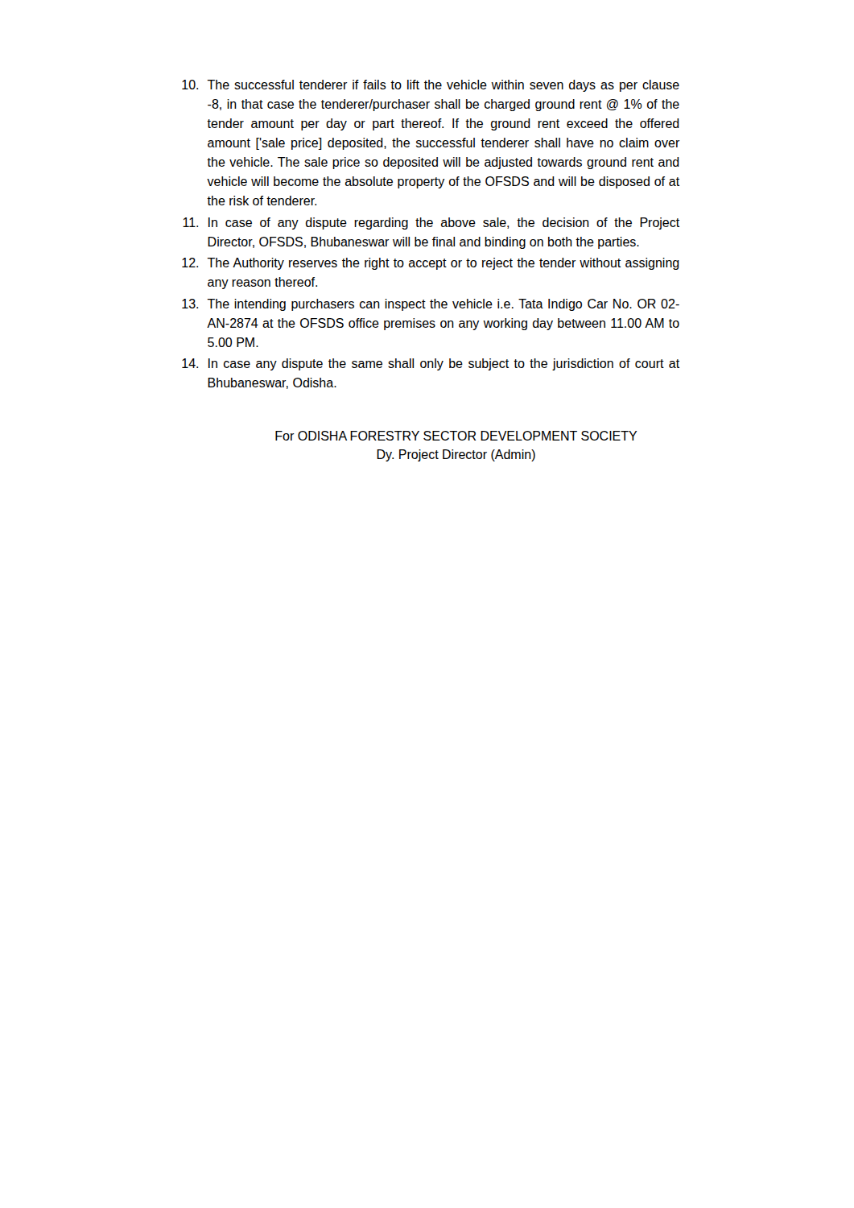The successful tenderer if fails to lift the vehicle within seven days as per clause -8, in that case the tenderer/purchaser shall be charged ground rent @ 1% of the tender amount per day or part thereof. If the ground rent exceed the offered amount ['sale price] deposited, the successful tenderer shall have no claim over the vehicle. The sale price so deposited will be adjusted towards ground rent and vehicle will become the absolute property of the OFSDS and will be disposed of at the risk of tenderer.
In case of any dispute regarding the above sale, the decision of the Project Director, OFSDS, Bhubaneswar will be final and binding on both the parties.
The Authority reserves the right to accept or to reject the tender without assigning any reason thereof.
The intending purchasers can inspect the vehicle i.e. Tata Indigo Car No. OR 02-AN-2874 at the OFSDS office premises on any working day between 11.00 AM to 5.00 PM.
In case any dispute the same shall only be subject to the jurisdiction of court at Bhubaneswar, Odisha.
For ODISHA FORESTRY SECTOR DEVELOPMENT SOCIETY Dy. Project Director (Admin)